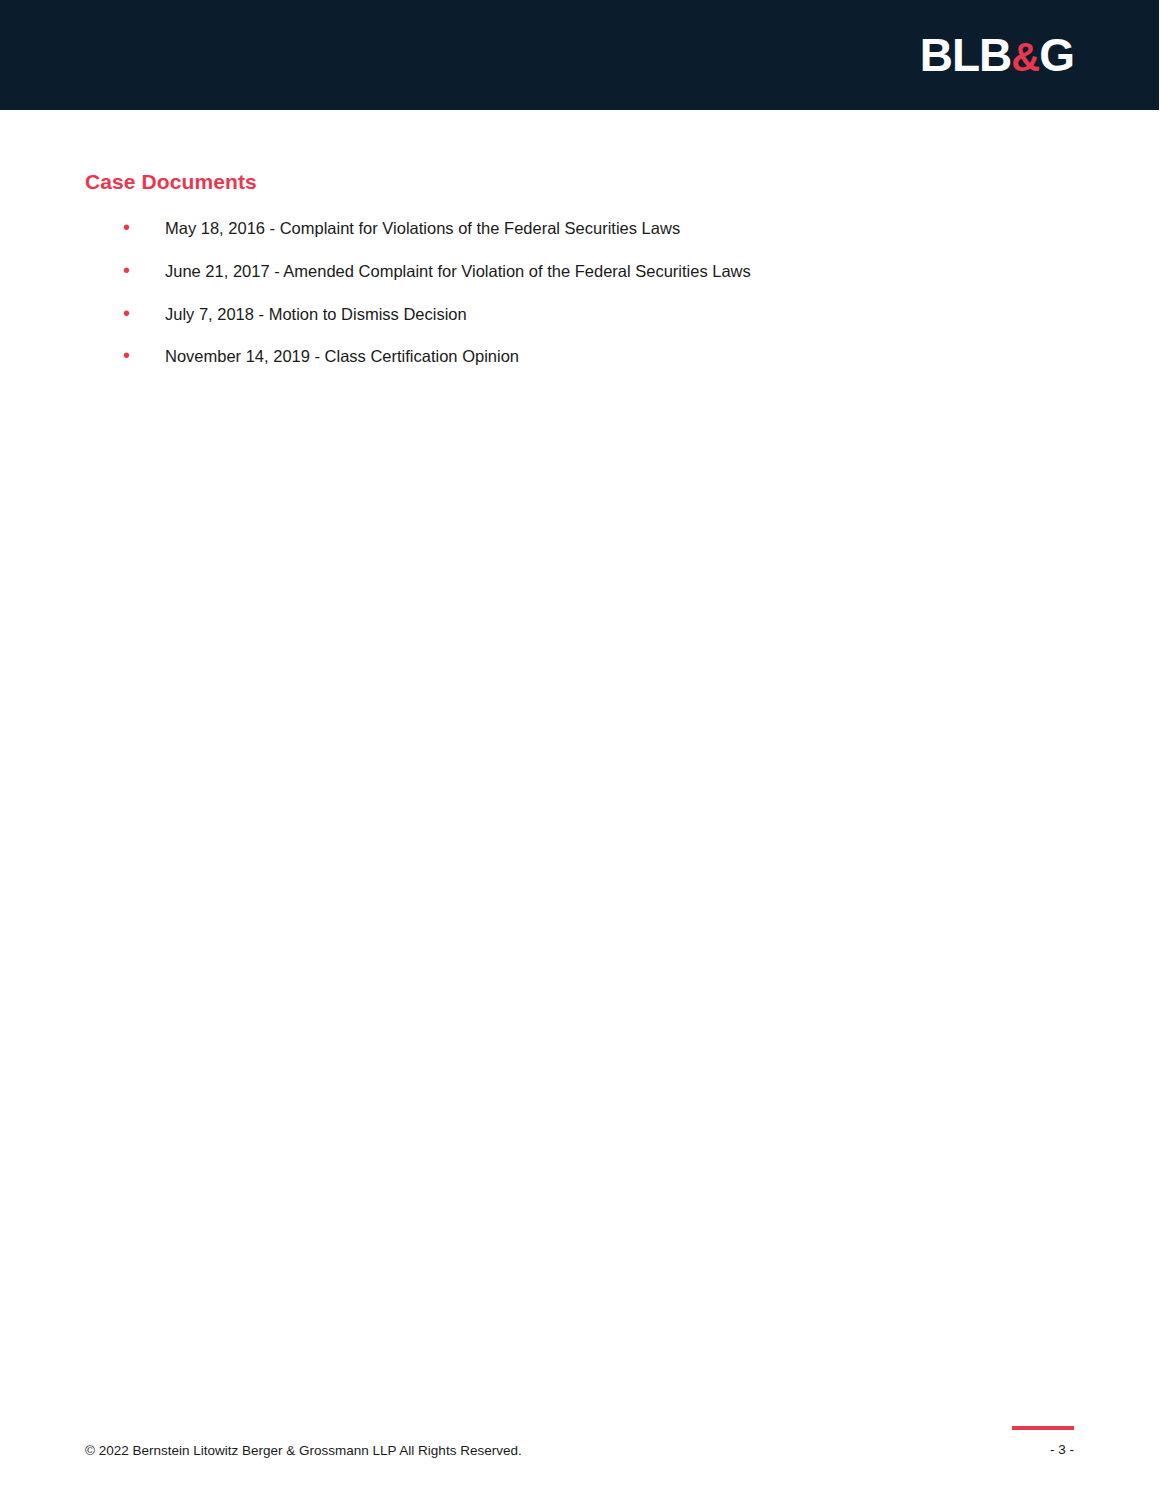BLB&G
Case Documents
May 18, 2016 - Complaint for Violations of the Federal Securities Laws
June 21, 2017 - Amended Complaint for Violation of the Federal Securities Laws
July 7, 2018 - Motion to Dismiss Decision
November 14, 2019 - Class Certification Opinion
© 2022 Bernstein Litowitz Berger & Grossmann LLP All Rights Reserved.
- 3 -